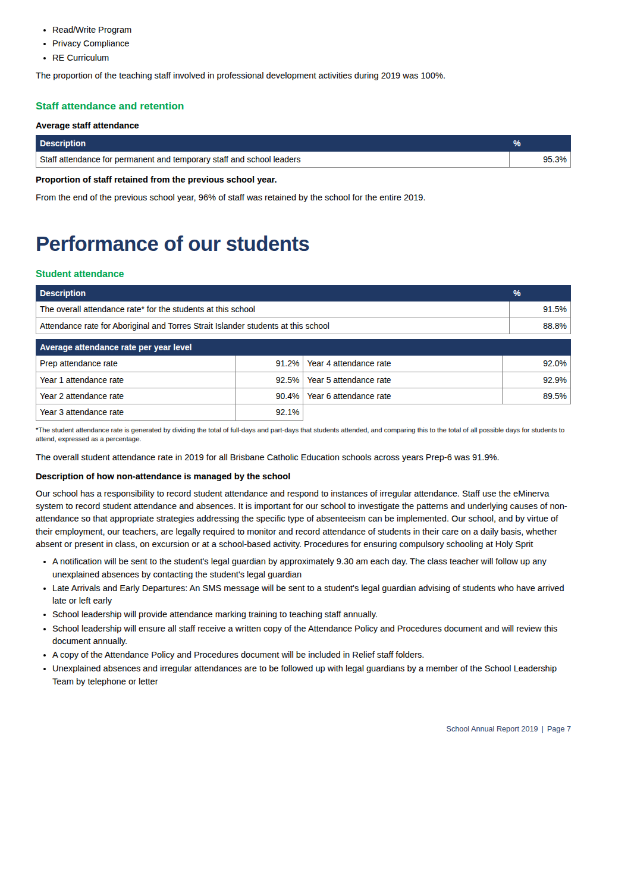Read/Write Program
Privacy Compliance
RE Curriculum
The proportion of the teaching staff involved in professional development activities during 2019 was 100%.
Staff attendance and retention
Average staff attendance
| Description | % |
| --- | --- |
| Staff attendance for permanent and temporary staff and school leaders | 95.3% |
Proportion of staff retained from the previous school year.
From the end of the previous school year, 96% of staff was retained by the school for the entire 2019.
Performance of our students
Student attendance
| Description | % |
| --- | --- |
| The overall attendance rate* for the students at this school | 91.5% |
| Attendance rate for Aboriginal and Torres Strait Islander students at this school | 88.8% |
| Average attendance rate per year level |
| --- |
| Prep attendance rate | 91.2% | Year 4 attendance rate | 92.0% |
| Year 1 attendance rate | 92.5% | Year 5 attendance rate | 92.9% |
| Year 2 attendance rate | 90.4% | Year 6 attendance rate | 89.5% |
| Year 3 attendance rate | 92.1% | | |
*The student attendance rate is generated by dividing the total of full-days and part-days that students attended, and comparing this to the total of all possible days for students to attend, expressed as a percentage.
The overall student attendance rate in 2019 for all Brisbane Catholic Education schools across years Prep-6 was 91.9%.
Description of how non-attendance is managed by the school
Our school has a responsibility to record student attendance and respond to instances of irregular attendance. Staff use the eMinerva system to record student attendance and absences. It is important for our school to investigate the patterns and underlying causes of non-attendance so that appropriate strategies addressing the specific type of absenteeism can be implemented. Our school, and by virtue of their employment, our teachers, are legally required to monitor and record attendance of students in their care on a daily basis, whether absent or present in class, on excursion or at a school-based activity. Procedures for ensuring compulsory schooling at Holy Sprit
A notification will be sent to the student's legal guardian by approximately 9.30 am each day. The class teacher will follow up any unexplained absences by contacting the student's legal guardian
Late Arrivals and Early Departures: An SMS message will be sent to a student's legal guardian advising of students who have arrived late or left early
School leadership will provide attendance marking training to teaching staff annually.
School leadership will ensure all staff receive a written copy of the Attendance Policy and Procedures document and will review this document annually.
A copy of the Attendance Policy and Procedures document will be included in Relief staff folders.
Unexplained absences and irregular attendances are to be followed up with legal guardians by a member of the School Leadership Team by telephone or letter
School Annual Report 2019|Page 7